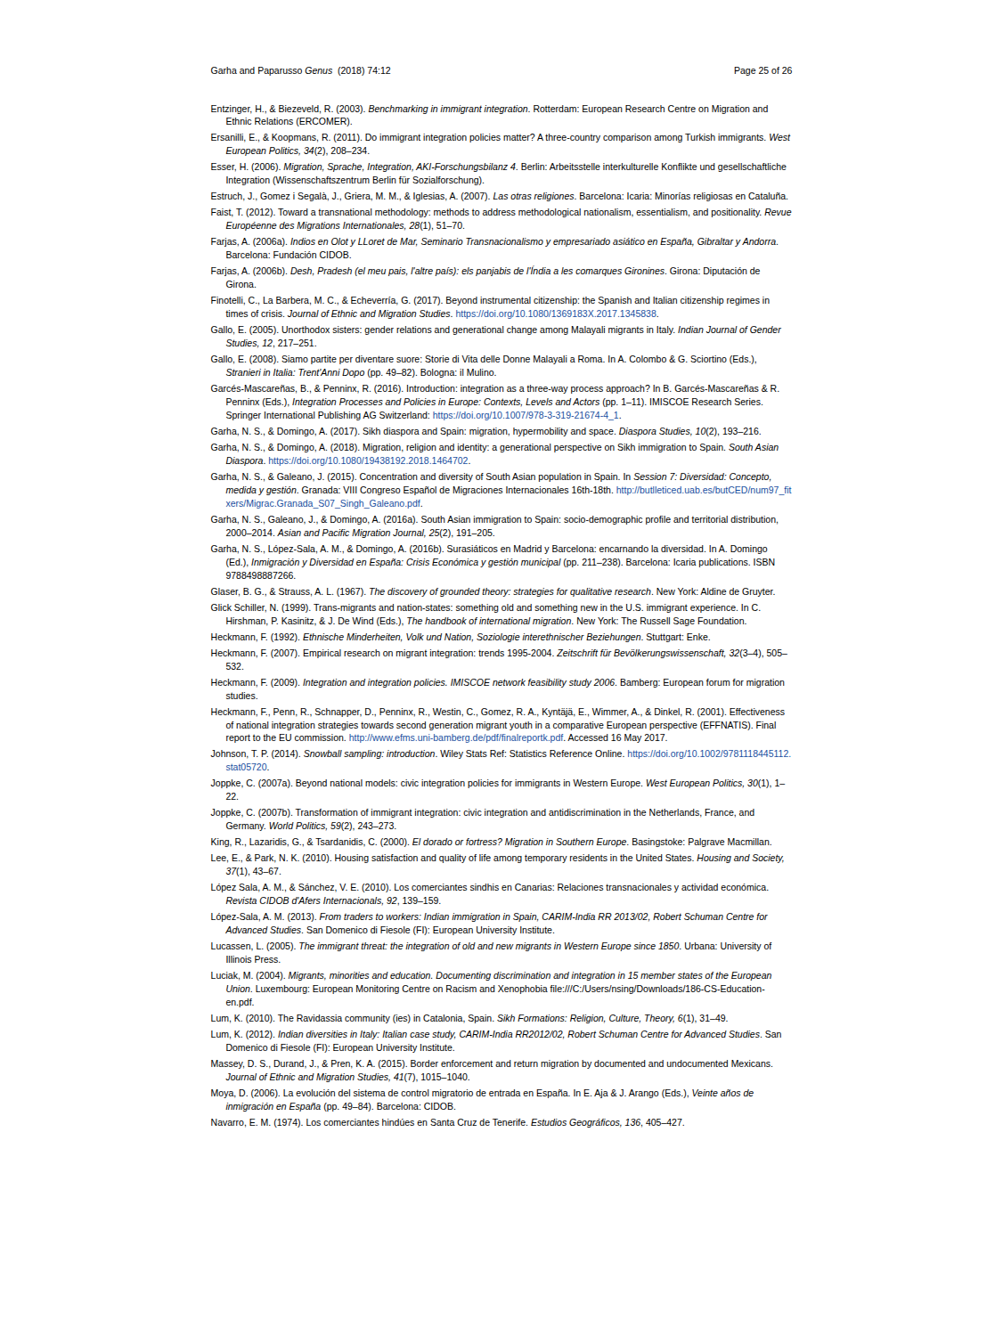Garha and Paparusso Genus (2018) 74:12
Page 25 of 26
Entzinger, H., & Biezeveld, R. (2003). Benchmarking in immigrant integration. Rotterdam: European Research Centre on Migration and Ethnic Relations (ERCOMER).
Ersanilli, E., & Koopmans, R. (2011). Do immigrant integration policies matter? A three-country comparison among Turkish immigrants. West European Politics, 34(2), 208–234.
Esser, H. (2006). Migration, Sprache, Integration, AKI-Forschungsbilanz 4. Berlin: Arbeitsstelle interkulturelle Konflikte und gesellschaftliche Integration (Wissenschaftszentrum Berlin für Sozialforschung).
Estruch, J., Gomez i Segalà, J., Griera, M. M., & Iglesias, A. (2007). Las otras religiones. Barcelona: Icaria: Minorías religiosas en Cataluña.
Faist, T. (2012). Toward a transnational methodology: methods to address methodological nationalism, essentialism, and positionality. Revue Européenne des Migrations Internationales, 28(1), 51–70.
Farjas, A. (2006a). Indios en Olot y LLoret de Mar, Seminario Transnacionalismo y empresariado asiático en España, Gibraltar y Andorra. Barcelona: Fundación CIDOB.
Farjas, A. (2006b). Desh, Pradesh (el meu pais, l'altre país): els panjabis de l'Índia a les comarques Gironines. Girona: Diputación de Girona.
Finotelli, C., La Barbera, M. C., & Echeverría, G. (2017). Beyond instrumental citizenship: the Spanish and Italian citizenship regimes in times of crisis. Journal of Ethnic and Migration Studies. https://doi.org/10.1080/1369183X.2017.1345838.
Gallo, E. (2005). Unorthodox sisters: gender relations and generational change among Malayali migrants in Italy. Indian Journal of Gender Studies, 12, 217–251.
Gallo, E. (2008). Siamo partite per diventare suore: Storie di Vita delle Donne Malayali a Roma. In A. Colombo & G. Sciortino (Eds.), Stranieri in Italia: Trent'Anni Dopo (pp. 49–82). Bologna: il Mulino.
Garcés-Mascareñas, B., & Penninx, R. (2016). Introduction: integration as a three-way process approach? In B. Garcés-Mascareñas & R. Penninx (Eds.), Integration Processes and Policies in Europe: Contexts, Levels and Actors (pp. 1–11). IMISCOE Research Series. Springer International Publishing AG Switzerland: https://doi.org/10.1007/978-3-319-21674-4_1.
Garha, N. S., & Domingo, A. (2017). Sikh diaspora and Spain: migration, hypermobility and space. Diaspora Studies, 10(2), 193–216.
Garha, N. S., & Domingo, A. (2018). Migration, religion and identity: a generational perspective on Sikh immigration to Spain. South Asian Diaspora. https://doi.org/10.1080/19438192.2018.1464702.
Garha, N. S., & Galeano, J. (2015). Concentration and diversity of South Asian population in Spain. In Session 7: Diversidad: Concepto, medida y gestión. Granada: VIII Congreso Español de Migraciones Internacionales 16th-18th. http://butlleticed.uab.es/butCED/num97_fitxers/Migrac.Granada_S07_Singh_Galeano.pdf.
Garha, N. S., Galeano, J., & Domingo, A. (2016a). South Asian immigration to Spain: socio-demographic profile and territorial distribution, 2000–2014. Asian and Pacific Migration Journal, 25(2), 191–205.
Garha, N. S., López-Sala, A. M., & Domingo, A. (2016b). Surasiáticos en Madrid y Barcelona: encarnando la diversidad. In A. Domingo (Ed.), Inmigración y Diversidad en España: Crisis Económica y gestión municipal (pp. 211–238). Barcelona: Icaria publications. ISBN 9788498887266.
Glaser, B. G., & Strauss, A. L. (1967). The discovery of grounded theory: strategies for qualitative research. New York: Aldine de Gruyter.
Glick Schiller, N. (1999). Trans-migrants and nation-states: something old and something new in the U.S. immigrant experience. In C. Hirshman, P. Kasinitz, & J. De Wind (Eds.), The handbook of international migration. New York: The Russell Sage Foundation.
Heckmann, F. (1992). Ethnische Minderheiten, Volk und Nation, Soziologie interethnischer Beziehungen. Stuttgart: Enke.
Heckmann, F. (2007). Empirical research on migrant integration: trends 1995-2004. Zeitschrift für Bevölkerungswissenschaft, 32(3–4), 505–532.
Heckmann, F. (2009). Integration and integration policies. IMISCOE network feasibility study 2006. Bamberg: European forum for migration studies.
Heckmann, F., Penn, R., Schnapper, D., Penninx, R., Westin, C., Gomez, R. A., Kyntäjä, E., Wimmer, A., & Dinkel, R. (2001). Effectiveness of national integration strategies towards second generation migrant youth in a comparative European perspective (EFFNATIS). Final report to the EU commission. http://www.efms.uni-bamberg.de/pdf/finalreportk.pdf. Accessed 16 May 2017.
Johnson, T. P. (2014). Snowball sampling: introduction. Wiley Stats Ref: Statistics Reference Online. https://doi.org/10.1002/9781118445112.stat05720.
Joppke, C. (2007a). Beyond national models: civic integration policies for immigrants in Western Europe. West European Politics, 30(1), 1–22.
Joppke, C. (2007b). Transformation of immigrant integration: civic integration and antidiscrimination in the Netherlands, France, and Germany. World Politics, 59(2), 243–273.
King, R., Lazaridis, G., & Tsardanidis, C. (2000). El dorado or fortress? Migration in Southern Europe. Basingstoke: Palgrave Macmillan.
Lee, E., & Park, N. K. (2010). Housing satisfaction and quality of life among temporary residents in the United States. Housing and Society, 37(1), 43–67.
López Sala, A. M., & Sánchez, V. E. (2010). Los comerciantes sindhis en Canarias: Relaciones transnacionales y actividad económica. Revista CIDOB d'Afers Internacionals, 92, 139–159.
López-Sala, A. M. (2013). From traders to workers: Indian immigration in Spain, CARIM-India RR 2013/02, Robert Schuman Centre for Advanced Studies. San Domenico di Fiesole (FI): European University Institute.
Lucassen, L. (2005). The immigrant threat: the integration of old and new migrants in Western Europe since 1850. Urbana: University of Illinois Press.
Luciak, M. (2004). Migrants, minorities and education. Documenting discrimination and integration in 15 member states of the European Union. Luxembourg: European Monitoring Centre on Racism and Xenophobia file:///C:/Users/nsing/Downloads/186-CS-Education-en.pdf.
Lum, K. (2010). The Ravidassia community (ies) in Catalonia, Spain. Sikh Formations: Religion, Culture, Theory, 6(1), 31–49.
Lum, K. (2012). Indian diversities in Italy: Italian case study, CARIM-India RR2012/02, Robert Schuman Centre for Advanced Studies. San Domenico di Fiesole (FI): European University Institute.
Massey, D. S., Durand, J., & Pren, K. A. (2015). Border enforcement and return migration by documented and undocumented Mexicans. Journal of Ethnic and Migration Studies, 41(7), 1015–1040.
Moya, D. (2006). La evolución del sistema de control migratorio de entrada en España. In E. Aja & J. Arango (Eds.), Veinte años de inmigración en España (pp. 49–84). Barcelona: CIDOB.
Navarro, E. M. (1974). Los comerciantes hindúes en Santa Cruz de Tenerife. Estudios Geográficos, 136, 405–427.